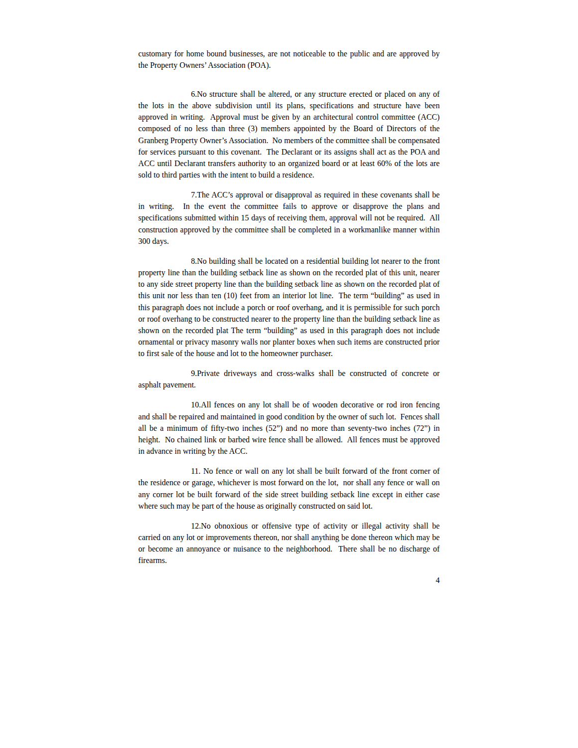customary for home bound businesses, are not noticeable to the public and are approved by the Property Owners’ Association (POA).
6. No structure shall be altered, or any structure erected or placed on any of the lots in the above subdivision until its plans, specifications and structure have been approved in writing. Approval must be given by an architectural control committee (ACC) composed of no less than three (3) members appointed by the Board of Directors of the Granberg Property Owner’s Association. No members of the committee shall be compensated for services pursuant to this covenant. The Declarant or its assigns shall act as the POA and ACC until Declarant transfers authority to an organized board or at least 60% of the lots are sold to third parties with the intent to build a residence.
7. The ACC’s approval or disapproval as required in these covenants shall be in writing. In the event the committee fails to approve or disapprove the plans and specifications submitted within 15 days of receiving them, approval will not be required. All construction approved by the committee shall be completed in a workmanlike manner within 300 days.
8. No building shall be located on a residential building lot nearer to the front property line than the building setback line as shown on the recorded plat of this unit, nearer to any side street property line than the building setback line as shown on the recorded plat of this unit nor less than ten (10) feet from an interior lot line. The term “building” as used in this paragraph does not include a porch or roof overhang, and it is permissible for such porch or roof overhang to be constructed nearer to the property line than the building setback line as shown on the recorded plat The term “building” as used in this paragraph does not include ornamental or privacy masonry walls nor planter boxes when such items are constructed prior to first sale of the house and lot to the homeowner purchaser.
9. Private driveways and cross-walks shall be constructed of concrete or asphalt pavement.
10. All fences on any lot shall be of wooden decorative or rod iron fencing and shall be repaired and maintained in good condition by the owner of such lot. Fences shall all be a minimum of fifty-two inches (52”) and no more than seventy-two inches (72”) in height. No chained link or barbed wire fence shall be allowed. All fences must be approved in advance in writing by the ACC.
11. No fence or wall on any lot shall be built forward of the front corner of the residence or garage, whichever is most forward on the lot, nor shall any fence or wall on any corner lot be built forward of the side street building setback line except in either case where such may be part of the house as originally constructed on said lot.
12. No obnoxious or offensive type of activity or illegal activity shall be carried on any lot or improvements thereon, nor shall anything be done thereon which may be or become an annoyance or nuisance to the neighborhood. There shall be no discharge of firearms.
4